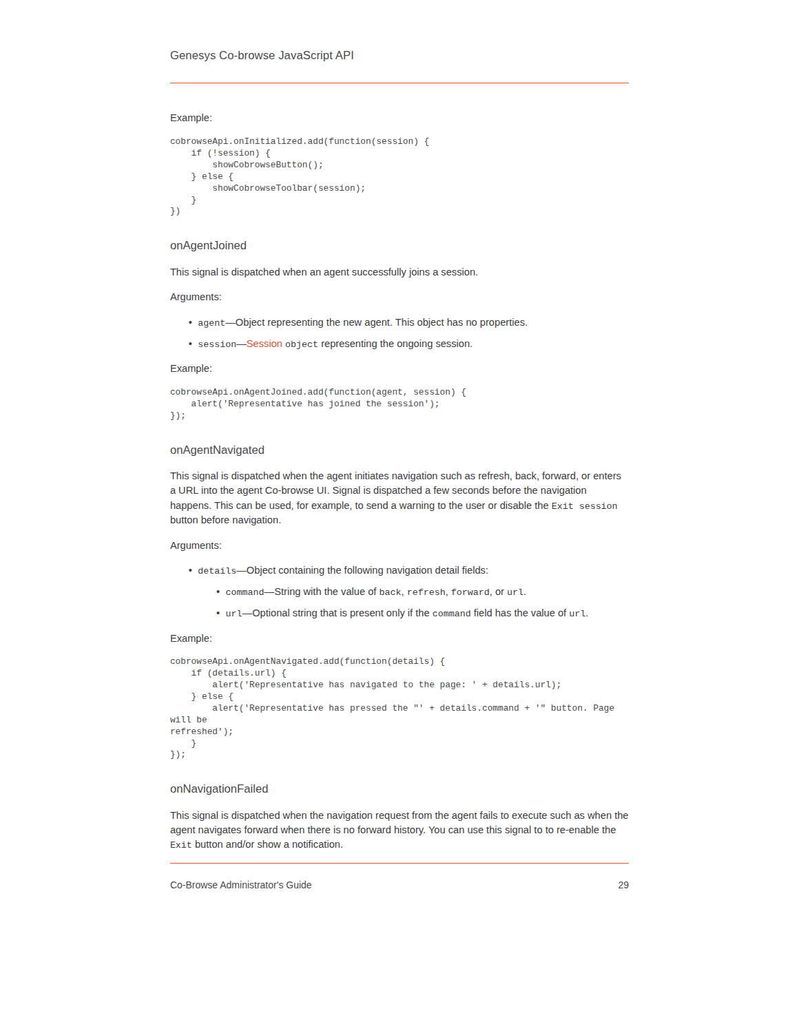Genesys Co-browse JavaScript API
Example:
cobrowseApi.onInitialized.add(function(session) {
    if (!session) {
        showCobrowseButton();
    } else {
        showCobrowseToolbar(session);
    }
})
onAgentJoined
This signal is dispatched when an agent successfully joins a session.
Arguments:
agent—Object representing the new agent. This object has no properties.
session—Session object representing the ongoing session.
Example:
cobrowseApi.onAgentJoined.add(function(agent, session) {
    alert('Representative has joined the session');
});
onAgentNavigated
This signal is dispatched when the agent initiates navigation such as refresh, back, forward, or enters a URL into the agent Co-browse UI. Signal is dispatched a few seconds before the navigation happens. This can be used, for example, to send a warning to the user or disable the Exit session button before navigation.
Arguments:
details—Object containing the following navigation detail fields:
command—String with the value of back, refresh, forward, or url.
url—Optional string that is present only if the command field has the value of url.
Example:
cobrowseApi.onAgentNavigated.add(function(details) {
    if (details.url) {
        alert('Representative has navigated to the page: ' + details.url);
    } else {
        alert('Representative has pressed the "' + details.command + '" button. Page will be
refreshed');
    }
});
onNavigationFailed
This signal is dispatched when the navigation request from the agent fails to execute such as when the agent navigates forward when there is no forward history. You can use this signal to to re-enable the Exit button and/or show a notification.
Co-Browse Administrator's Guide 29